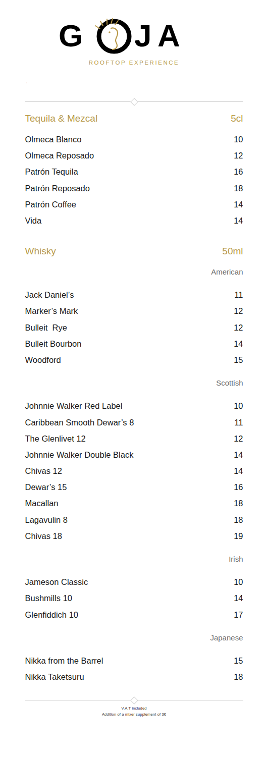G J A
ROOFTOP EXPERIENCE
.
Tequila & Mezcal 5cl
Olmeca Blanco 10
Olmeca Reposado 12
Patrón Tequila 16
Patrón Reposado 18
Patrón Coffee 14
Vida 14
Whisky 50ml
American
Jack Daniel’s 11
Marker’s Mark 12
Bulleit Rye 12
Bulleit Bourbon 14
Woodford 15
Scottish
Johnnie Walker Red Label 10
Caribbean Smooth Dewar’s 811
The Glenlivet 1212
Johnnie Walker Double Black 14
Chivas 1214
Dewar’s 1516
Macallan 18
Lagavulin 818
Chivas 1819
Irish
Jameson Classic 10
Bushmills 1014
Glenfiddich 1017
Japanese
Nikka from the Barrel 15
Nikka Taketsuru 18
V.A.T included
Addition of a mixer supplement of 3€